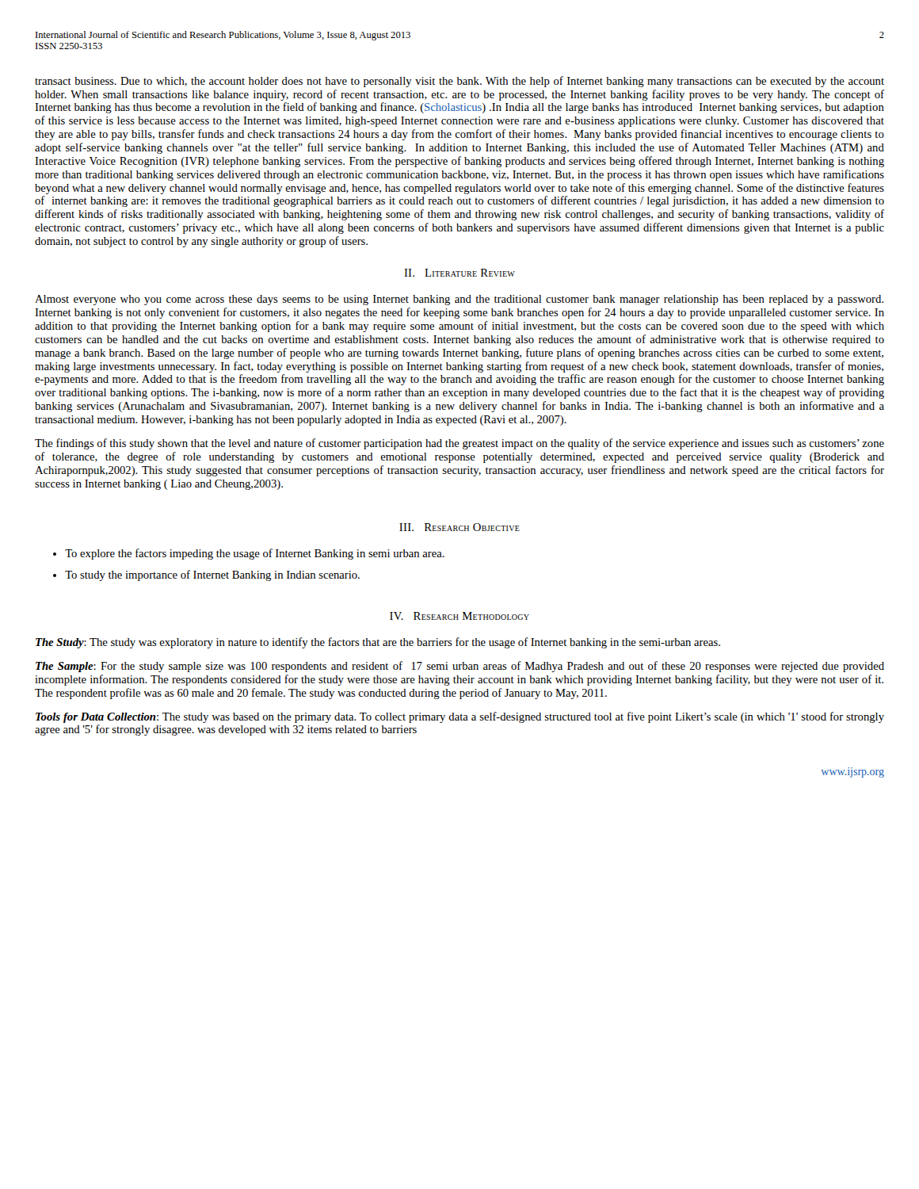International Journal of Scientific and Research Publications, Volume 3, Issue 8, August 2013
ISSN 2250-3153
2
transact business. Due to which, the account holder does not have to personally visit the bank. With the help of Internet banking many transactions can be executed by the account holder. When small transactions like balance inquiry, record of recent transaction, etc. are to be processed, the Internet banking facility proves to be very handy. The concept of Internet banking has thus become a revolution in the field of banking and finance. (Scholasticus) .In India all the large banks has introduced Internet banking services, but adaption of this service is less because access to the Internet was limited, high-speed Internet connection were rare and e-business applications were clunky. Customer has discovered that they are able to pay bills, transfer funds and check transactions 24 hours a day from the comfort of their homes. Many banks provided financial incentives to encourage clients to adopt self-service banking channels over "at the teller" full service banking. In addition to Internet Banking, this included the use of Automated Teller Machines (ATM) and Interactive Voice Recognition (IVR) telephone banking services. From the perspective of banking products and services being offered through Internet, Internet banking is nothing more than traditional banking services delivered through an electronic communication backbone, viz, Internet. But, in the process it has thrown open issues which have ramifications beyond what a new delivery channel would normally envisage and, hence, has compelled regulators world over to take note of this emerging channel. Some of the distinctive features of internet banking are: it removes the traditional geographical barriers as it could reach out to customers of different countries / legal jurisdiction, it has added a new dimension to different kinds of risks traditionally associated with banking, heightening some of them and throwing new risk control challenges, and security of banking transactions, validity of electronic contract, customers’ privacy etc., which have all along been concerns of both bankers and supervisors have assumed different dimensions given that Internet is a public domain, not subject to control by any single authority or group of users.
II. Literature Review
Almost everyone who you come across these days seems to be using Internet banking and the traditional customer bank manager relationship has been replaced by a password. Internet banking is not only convenient for customers, it also negates the need for keeping some bank branches open for 24 hours a day to provide unparalleled customer service. In addition to that providing the Internet banking option for a bank may require some amount of initial investment, but the costs can be covered soon due to the speed with which customers can be handled and the cut backs on overtime and establishment costs. Internet banking also reduces the amount of administrative work that is otherwise required to manage a bank branch. Based on the large number of people who are turning towards Internet banking, future plans of opening branches across cities can be curbed to some extent, making large investments unnecessary. In fact, today everything is possible on Internet banking starting from request of a new check book, statement downloads, transfer of monies, e-payments and more. Added to that is the freedom from travelling all the way to the branch and avoiding the traffic are reason enough for the customer to choose Internet banking over traditional banking options. The i-banking, now is more of a norm rather than an exception in many developed countries due to the fact that it is the cheapest way of providing banking services (Arunachalam and Sivasubramanian, 2007). Internet banking is a new delivery channel for banks in India. The i-banking channel is both an informative and a transactional medium. However, i-banking has not been popularly adopted in India as expected (Ravi et al., 2007).
The findings of this study shown that the level and nature of customer participation had the greatest impact on the quality of the service experience and issues such as customers’ zone of tolerance, the degree of role understanding by customers and emotional response potentially determined, expected and perceived service quality (Broderick and Achirapornpuk,2002). This study suggested that consumer perceptions of transaction security, transaction accuracy, user friendliness and network speed are the critical factors for success in Internet banking ( Liao and Cheung,2003).
III. Research Objective
To explore the factors impeding the usage of Internet Banking in semi urban area.
To study the importance of Internet Banking in Indian scenario.
IV. Research Methodology
The Study: The study was exploratory in nature to identify the factors that are the barriers for the usage of Internet banking in the semi-urban areas.
The Sample: For the study sample size was 100 respondents and resident of 17 semi urban areas of Madhya Pradesh and out of these 20 responses were rejected due provided incomplete information. The respondents considered for the study were those are having their account in bank which providing Internet banking facility, but they were not user of it. The respondent profile was as 60 male and 20 female. The study was conducted during the period of January to May, 2011.
Tools for Data Collection: The study was based on the primary data. To collect primary data a self-designed structured tool at five point Likert’s scale (in which '1' stood for strongly agree and '5' for strongly disagree. was developed with 32 items related to barriers
www.ijsrp.org